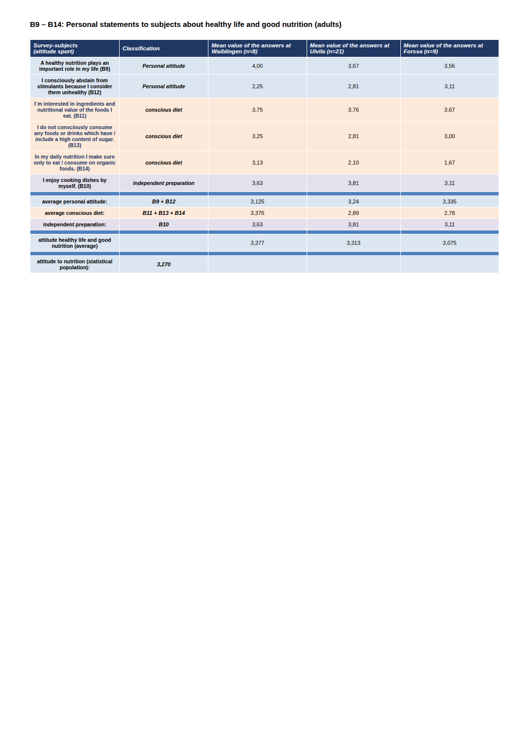B9 – B14: Personal statements to subjects about healthy life and good nutrition (adults)
| Survey-subjects (attitude sport) | Classification | Mean value of the answers at Waiblingen (n=8) | Mean value of the answers at Ulvila (n=21) | Mean value of the answers at Forssa (n=9) |
| --- | --- | --- | --- | --- |
| A healthy nutrition plays an important role in my life (B9) | Personal attitude | 4,00 | 3,67 | 3,56 |
| I consciously abstain from stimulants because I consider them unhealthy (B12) | Personal attitude | 2,25 | 2,81 | 3,11 |
| I´m interested in ingredients and nutritional value of the foods I eat. (B11) | conscious diet | 3,75 | 3,76 | 3,67 |
| I do not consciously consume any foods or drinks which have / include a high content of sugar. (B13) | conscious diet | 3,25 | 2,81 | 3,00 |
| In my daily nutrition I make sure only to eat / consume on organic foods. (B14) | conscious diet | 3,13 | 2,10 | 1,67 |
| I enjoy cooking dishes by myself. (B10) | independent preparation | 3,63 | 3,81 | 3,11 |
| average personal attitude: | B9 + B12 | 3,125 | 3,24 | 3,335 |
| average conscious diet: | B11 + B13 + B14 | 3,376 | 2,89 | 2,78 |
| independent preparation: | B10 | 3,63 | 3,81 | 3,11 |
| attitude healthy life and good nutrition (average) | | 3,377 | 3,313 | 3,075 |
| attitude to nutrition (statistical population): | 3,270 | | | |